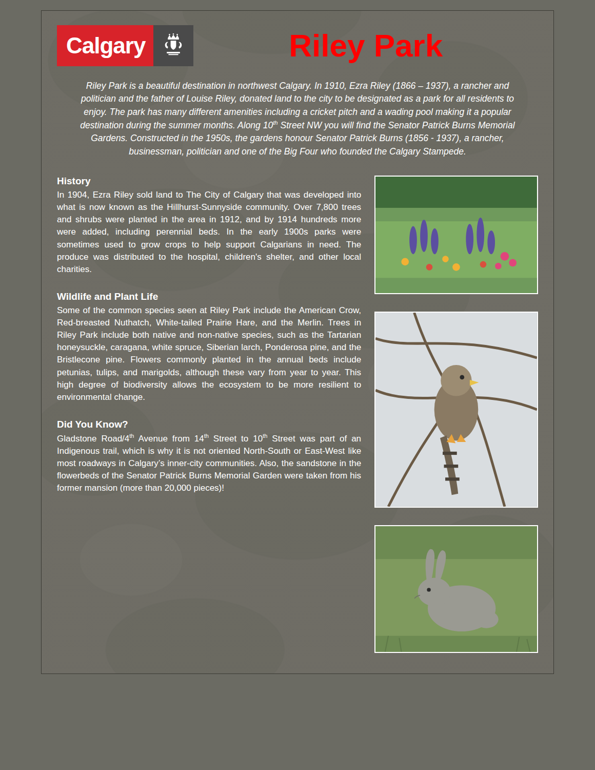Calgary
Riley Park
Riley Park is a beautiful destination in northwest Calgary. In 1910, Ezra Riley (1866 – 1937), a rancher and politician and the father of Louise Riley, donated land to the city to be designated as a park for all residents to enjoy. The park has many different amenities including a cricket pitch and a wading pool making it a popular destination during the summer months. Along 10th Street NW you will find the Senator Patrick Burns Memorial Gardens. Constructed in the 1950s, the gardens honour Senator Patrick Burns (1856 - 1937), a rancher, businessman, politician and one of the Big Four who founded the Calgary Stampede.
History
In 1904, Ezra Riley sold land to The City of Calgary that was developed into what is now known as the Hillhurst-Sunnyside community. Over 7,800 trees and shrubs were planted in the area in 1912, and by 1914 hundreds more were added, including perennial beds. In the early 1900s parks were sometimes used to grow crops to help support Calgarians in need. The produce was distributed to the hospital, children's shelter, and other local charities.
Wildlife and Plant Life
Some of the common species seen at Riley Park include the American Crow, Red-breasted Nuthatch, White-tailed Prairie Hare, and the Merlin. Trees in Riley Park include both native and non-native species, such as the Tartarian honeysuckle, caragana, white spruce, Siberian larch, Ponderosa pine, and the Bristlecone pine. Flowers commonly planted in the annual beds include petunias, tulips, and marigolds, although these vary from year to year. This high degree of biodiversity allows the ecosystem to be more resilient to environmental change.
Did You Know?
Gladstone Road/4th Avenue from 14th Street to 10th Street was part of an Indigenous trail, which is why it is not oriented North-South or East-West like most roadways in Calgary’s inner-city communities. Also, the sandstone in the flowerbeds of the Senator Patrick Burns Memorial Garden were taken from his former mansion (more than 20,000 pieces)!